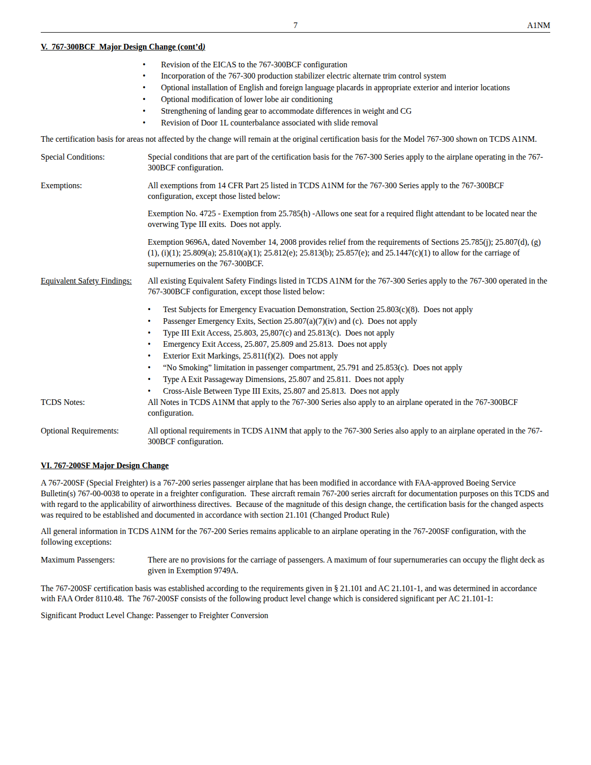7
A1NM
V. 767-300BCF Major Design Change (cont’d)
Revision of the EICAS to the 767-300BCF configuration
Incorporation of the 767-300 production stabilizer electric alternate trim control system
Optional installation of English and foreign language placards in appropriate exterior and interior locations
Optional modification of lower lobe air conditioning
Strengthening of landing gear to accommodate differences in weight and CG
Revision of Door 1L counterbalance associated with slide removal
The certification basis for areas not affected by the change will remain at the original certification basis for the Model 767-300 shown on TCDS A1NM.
Special Conditions:
Special conditions that are part of the certification basis for the 767-300 Series apply to the airplane operating in the 767-300BCF configuration.
Exemptions:
All exemptions from 14 CFR Part 25 listed in TCDS A1NM for the 767-300 Series apply to the 767-300BCF configuration, except those listed below:
Exemption No. 4725 - Exemption from 25.785(h) -Allows one seat for a required flight attendant to be located near the overwing Type III exits. Does not apply.
Exemption 9696A, dated November 14, 2008 provides relief from the requirements of Sections 25.785(j); 25.807(d), (g)(1), (i)(1); 25.809(a); 25.810(a)(1); 25.812(e); 25.813(b); 25.857(e); and 25.1447(c)(1) to allow for the carriage of supernumeries on the 767-300BCF.
Equivalent Safety Findings:
All existing Equivalent Safety Findings listed in TCDS A1NM for the 767-300 Series apply to the 767-300 operated in the 767-300BCF configuration, except those listed below:
Test Subjects for Emergency Evacuation Demonstration, Section 25.803(c)(8). Does not apply
Passenger Emergency Exits, Section 25.807(a)(7)(iv) and (c). Does not apply
Type III Exit Access, 25.803, 25,807(c) and 25.813(c). Does not apply
Emergency Exit Access, 25.807, 25.809 and 25.813. Does not apply
Exterior Exit Markings, 25.811(f)(2). Does not apply
“No Smoking” limitation in passenger compartment, 25.791 and 25.853(c). Does not apply
Type A Exit Passageway Dimensions, 25.807 and 25.811. Does not apply
Cross-Aisle Between Type III Exits, 25.807 and 25.813. Does not apply
TCDS Notes:
All Notes in TCDS A1NM that apply to the 767-300 Series also apply to an airplane operated in the 767-300BCF configuration.
Optional Requirements:
All optional requirements in TCDS A1NM that apply to the 767-300 Series also apply to an airplane operated in the 767-300BCF configuration.
VI. 767-200SF Major Design Change
A 767-200SF (Special Freighter) is a 767-200 series passenger airplane that has been modified in accordance with FAA-approved Boeing Service Bulletin(s) 767-00-0038 to operate in a freighter configuration. These aircraft remain 767-200 series aircraft for documentation purposes on this TCDS and with regard to the applicability of airworthiness directives. Because of the magnitude of this design change, the certification basis for the changed aspects was required to be established and documented in accordance with section 21.101 (Changed Product Rule)
All general information in TCDS A1NM for the 767-200 Series remains applicable to an airplane operating in the 767-200SF configuration, with the following exceptions:
Maximum Passengers:
There are no provisions for the carriage of passengers. A maximum of four supernumeraries can occupy the flight deck as given in Exemption 9749A.
The 767-200SF certification basis was established according to the requirements given in § 21.101 and AC 21.101-1, and was determined in accordance with FAA Order 8110.48. The 767-200SF consists of the following product level change which is considered significant per AC 21.101-1:
Significant Product Level Change: Passenger to Freighter Conversion